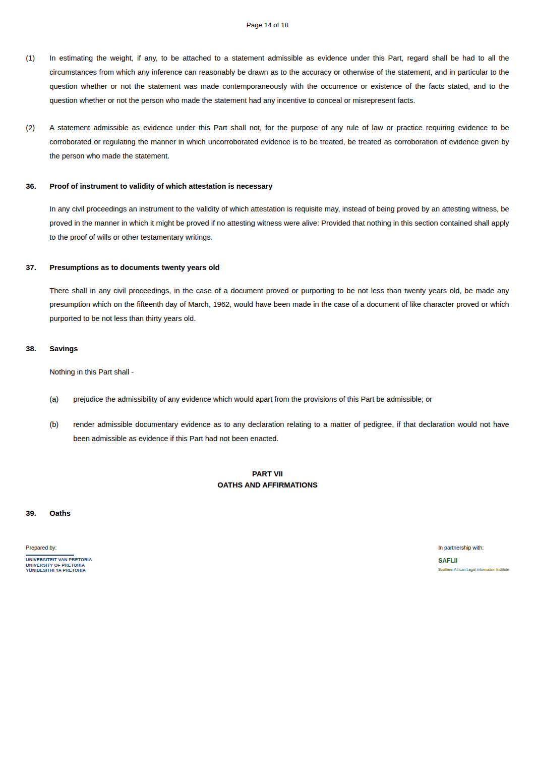Page 14 of 18
(1)
In estimating the weight, if any, to be attached to a statement admissible as evidence under this Part, regard shall be had to all the circumstances from which any inference can reasonably be drawn as to the accuracy or otherwise of the statement, and in particular to the question whether or not the statement was made contemporaneously with the occurrence or existence of the facts stated, and to the question whether or not the person who made the statement had any incentive to conceal or misrepresent facts.
(2)
A statement admissible as evidence under this Part shall not, for the purpose of any rule of law or practice requiring evidence to be corroborated or regulating the manner in which uncorroborated evidence is to be treated, be treated as corroboration of evidence given by the person who made the statement.
36.
Proof of instrument to validity of which attestation is necessary
In any civil proceedings an instrument to the validity of which attestation is requisite may, instead of being proved by an attesting witness, be proved in the manner in which it might be proved if no attesting witness were alive: Provided that nothing in this section contained shall apply to the proof of wills or other testamentary writings.
37.
Presumptions as to documents twenty years old
There shall in any civil proceedings, in the case of a document proved or purporting to be not less than twenty years old, be made any presumption which on the fifteenth day of March, 1962, would have been made in the case of a document of like character proved or which purported to be not less than thirty years old.
38.
Savings
Nothing in this Part shall -
(a)
prejudice the admissibility of any evidence which would apart from the provisions of this Part be admissible; or
(b)
render admissible documentary evidence as to any declaration relating to a matter of pedigree, if that declaration would not have been admissible as evidence if this Part had not been enacted.
PART VII
OATHS AND AFFIRMATIONS
39.
Oaths
Prepared by:
UNIVERSITEIT VAN PRETORIA
UNIVERSITY OF PRETORIA
YUNIBESITHI YA PRETORIA
In partnership with:
SAFLII Southern African Legal Information Institute